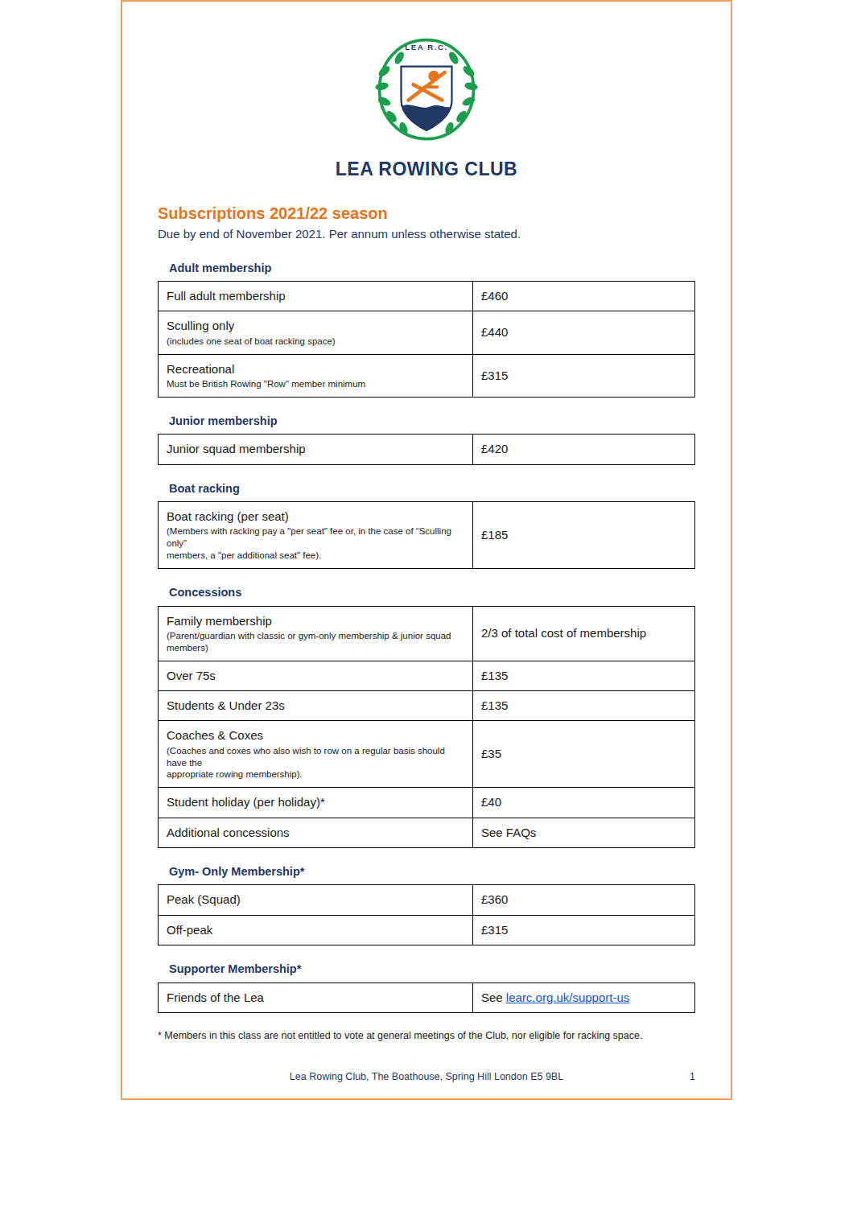LEA R.C.
LEA ROWING CLUB
Subscriptions 2021/22 season
Due by end of November 2021. Per annum unless otherwise stated.
Adult membership
| Full adult membership | £460 |
| Sculling only (includes one seat of boat racking space) | £440 |
| Recreational Must be British Rowing "Row" member minimum | £315 |
Junior membership
| Junior squad membership | £420 |
Boat racking
| Boat racking (per seat) (Members with racking pay a "per seat" fee or, in the case of “Sculling only” members, a "per additional seat" fee). | £185 |
Concessions
| Family membership (Parent/guardian with classic or gym-only membership & junior squad members) | 2/3 of total cost of membership |
| Over 75s | £135 |
| Students & Under 23s | £135 |
| Coaches & Coxes (Coaches and coxes who also wish to row on a regular basis should have the appropriate rowing membership). | £35 |
| Student holiday (per holiday)* | £40 |
| Additional concessions | See FAQs |
Gym- Only Membership*
| Peak (Squad) | £360 |
| Off-peak | £315 |
Supporter Membership*
| Friends of the Lea | See learc.org.uk/support-us |
* Members in this class are not entitled to vote at general meetings of the Club, nor eligible for racking space.
Lea Rowing Club, The Boathouse, Spring Hill London E5 9BL 1